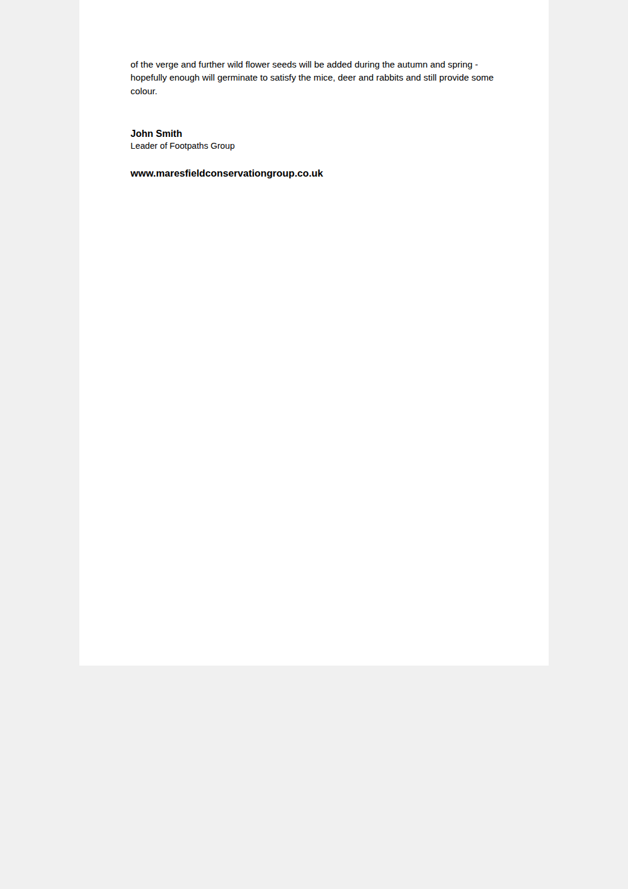of the verge and further wild flower seeds will be added during the autumn and spring - hopefully enough will germinate to satisfy the mice, deer and rabbits and still provide some colour.
John Smith
Leader of Footpaths Group
www.maresfieldconservationgroup.co.uk